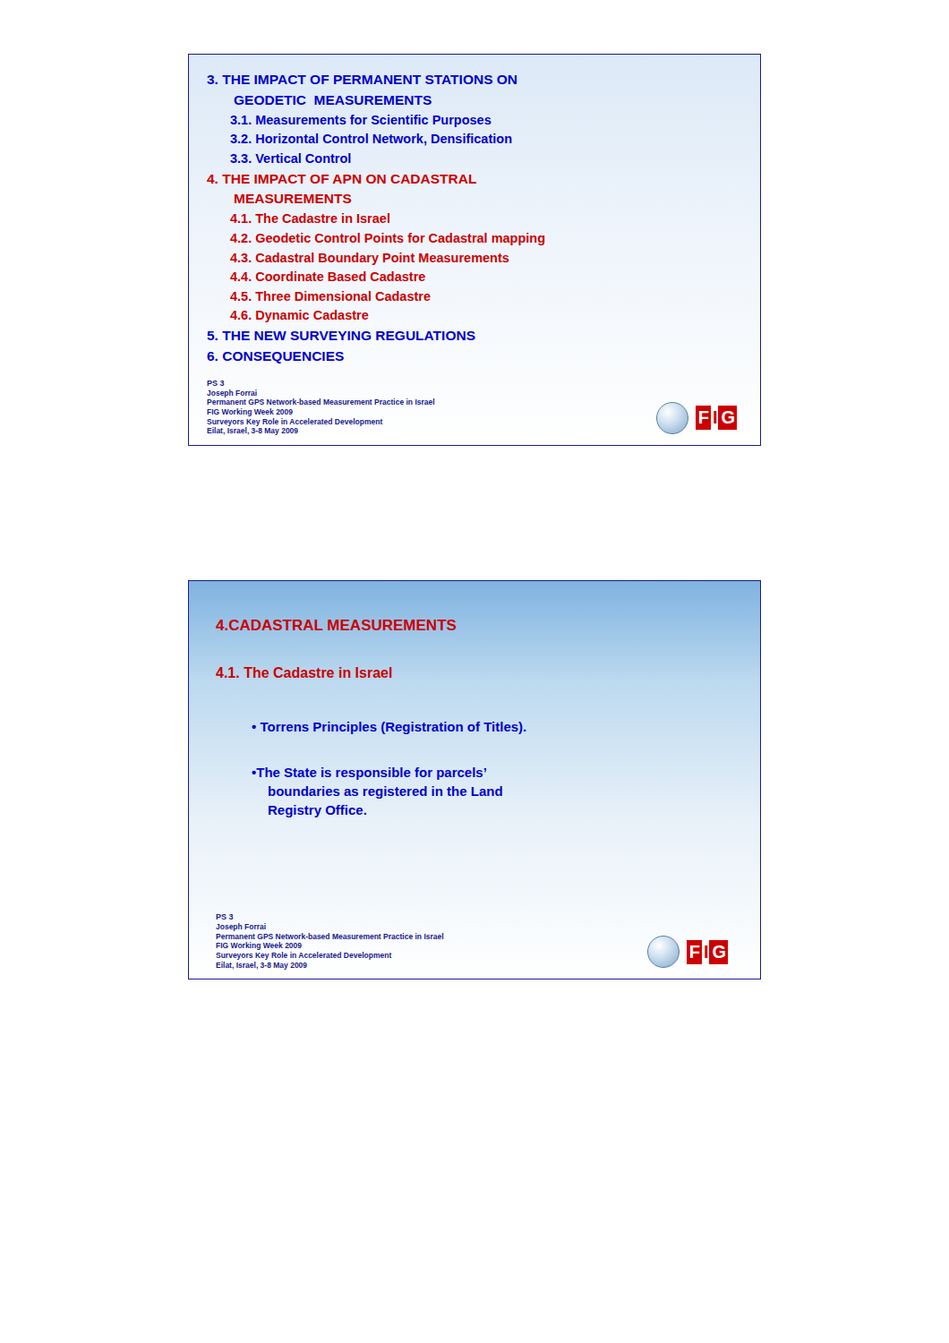3. THE IMPACT OF PERMANENT STATIONS ON
GEODETIC MEASUREMENTS
3.1. Measurements for Scientific Purposes
3.2. Horizontal Control Network, Densification
3.3. Vertical Control
4. THE IMPACT OF APN ON CADASTRAL
MEASUREMENTS
4.1. The Cadastre in Israel
4.2. Geodetic Control Points for Cadastral mapping
4.3. Cadastral Boundary Point Measurements
4.4. Coordinate Based Cadastre
4.5. Three Dimensional Cadastre
4.6. Dynamic Cadastre
5. THE NEW SURVEYING REGULATIONS
6. CONSEQUENCIES
PS 3
Joseph Forrai
Permanent GPS Network-based Measurement Practice in Israel
FIG Working Week 2009
Surveyors Key Role in Accelerated Development
Eilat, Israel, 3-8 May 2009
FIG
4.CADASTRAL MEASUREMENTS
4.1. The Cadastre in Israel
• Torrens Principles (Registration of Titles).
•The State is responsible for parcels’ boundaries as registered in the Land Registry Office.
PS 3
Joseph Forrai
Permanent GPS Network-based Measurement Practice in Israel
FIG Working Week 2009
Surveyors Key Role in Accelerated Development
Eilat, Israel, 3-8 May 2009
FIG